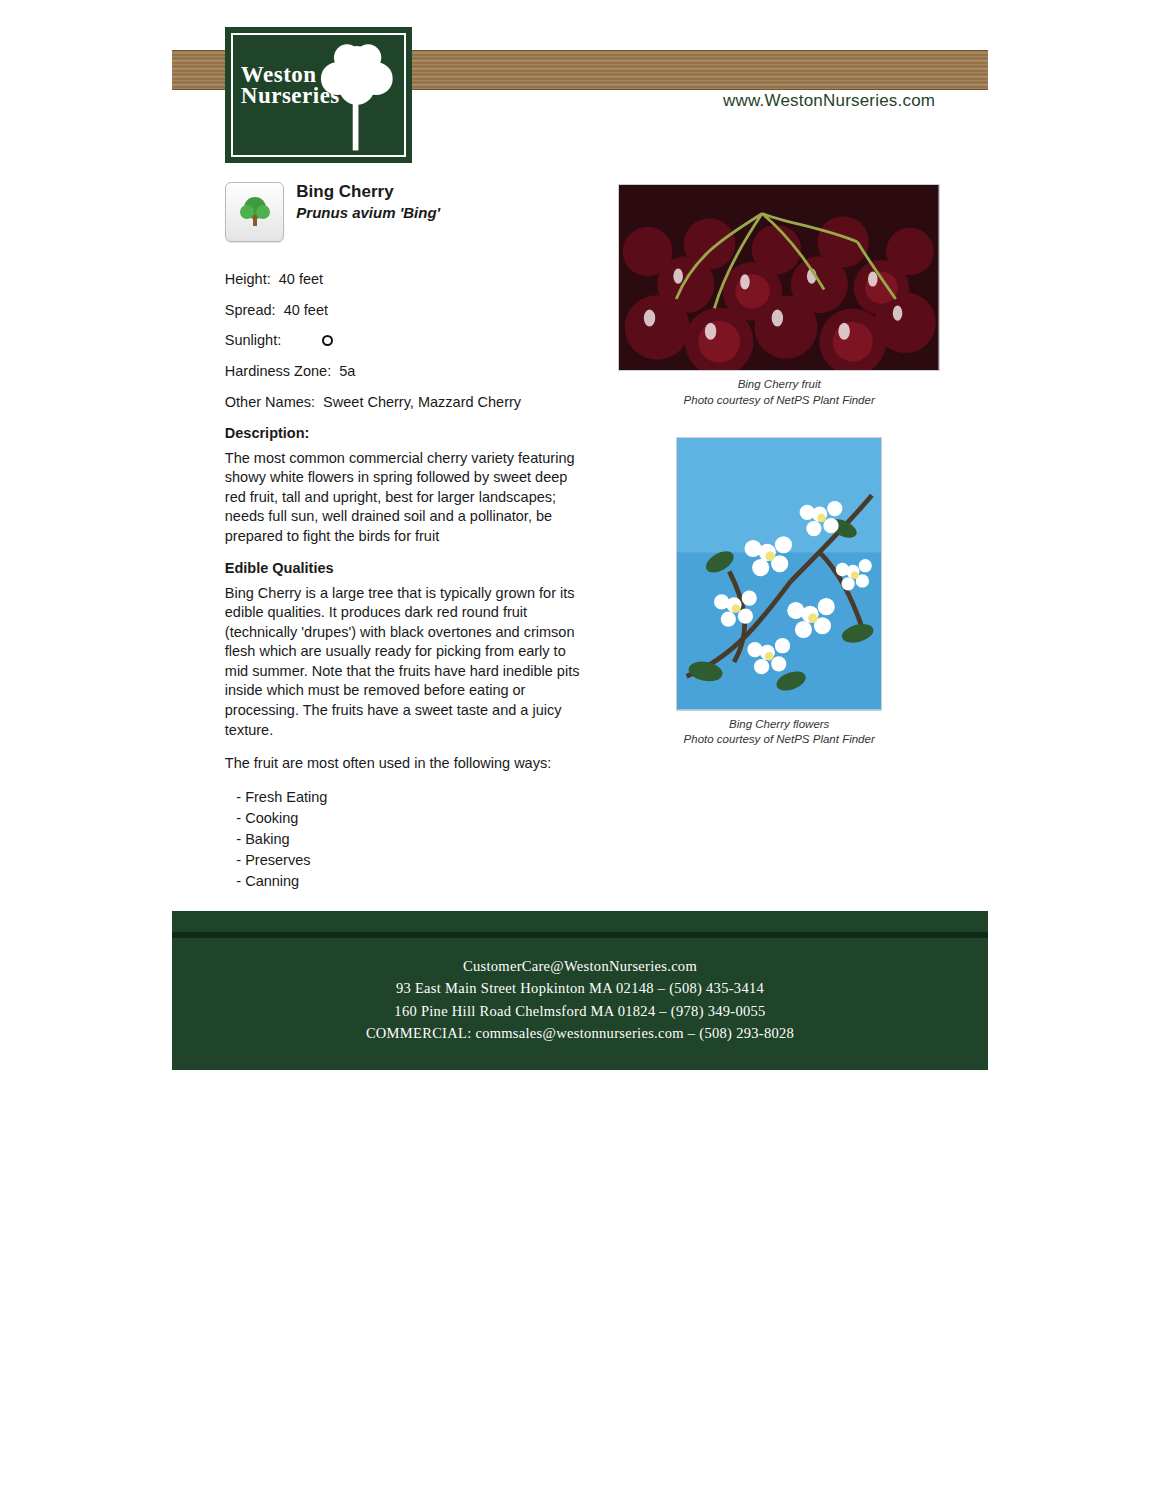Weston Nurseries
www.WestonNurseries.com
Bing Cherry
Prunus avium 'Bing'
Height: 40 feet
Spread: 40 feet
Sunlight:
Hardiness Zone: 5a
Other Names: Sweet Cherry, Mazzard Cherry
Description:
The most common commercial cherry variety featuring showy white flowers in spring followed by sweet deep red fruit, tall and upright, best for larger landscapes; needs full sun, well drained soil and a pollinator, be prepared to fight the birds for fruit
Edible Qualities
Bing Cherry is a large tree that is typically grown for its edible qualities. It produces dark red round fruit (technically 'drupes') with black overtones and crimson flesh which are usually ready for picking from early to mid summer. Note that the fruits have hard inedible pits inside which must be removed before eating or processing. The fruits have a sweet taste and a juicy texture.
The fruit are most often used in the following ways:
Fresh Eating
Cooking
Baking
Preserves
Canning
Bing Cherry fruit
Photo courtesy of NetPS Plant Finder
Bing Cherry flowers
Photo courtesy of NetPS Plant Finder
CustomerCare@WestonNurseries.com
93 East Main Street Hopkinton MA 02148 – (508) 435-3414
160 Pine Hill Road Chelmsford MA 01824 – (978) 349-0055
COMMERCIAL: commsales@westonnurseries.com – (508) 293-8028